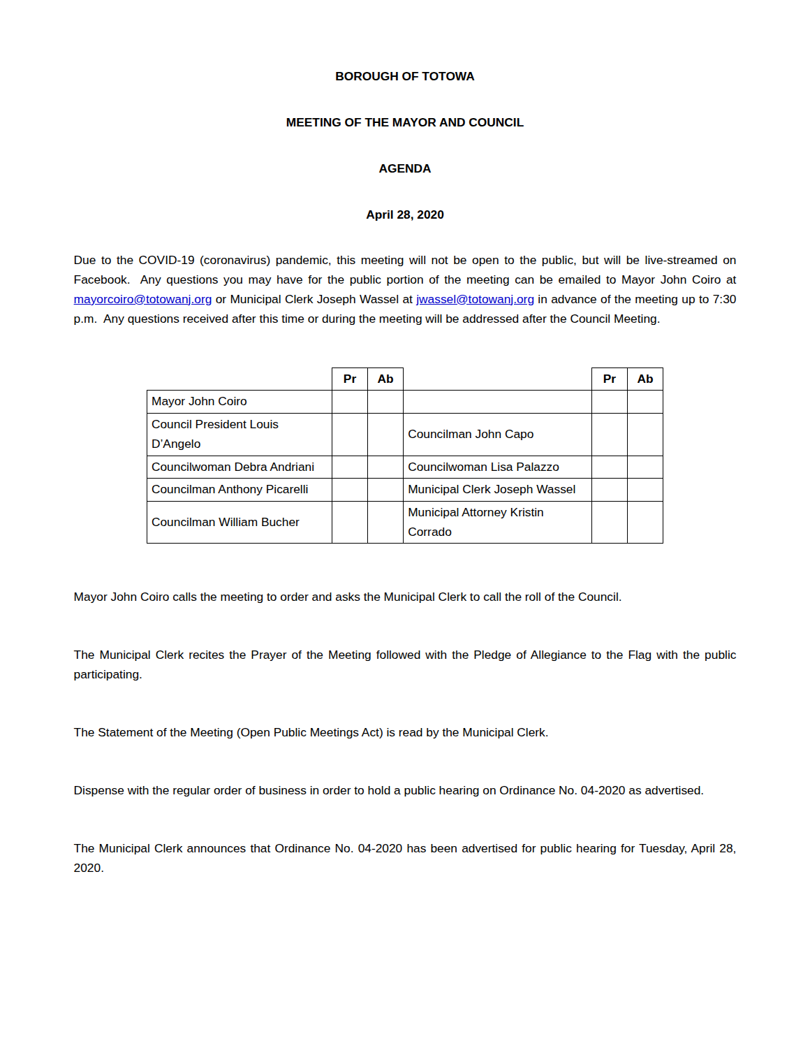BOROUGH OF TOTOWA
MEETING OF THE MAYOR AND COUNCIL
AGENDA
April 28, 2020
Due to the COVID-19 (coronavirus) pandemic, this meeting will not be open to the public, but will be live-streamed on Facebook. Any questions you may have for the public portion of the meeting can be emailed to Mayor John Coiro at mayorcoiro@totowanj.org or Municipal Clerk Joseph Wassel at jwassel@totowanj.org in advance of the meeting up to 7:30 p.m. Any questions received after this time or during the meeting will be addressed after the Council Meeting.
| | Pr | Ab | | Pr | Ab |
| Mayor John Coiro | | | | | |
| Council President Louis D’Angelo | | | Councilman John Capo | | |
| Councilwoman Debra Andriani | | | Councilwoman Lisa Palazzo | | |
| Councilman Anthony Picarelli | | | Municipal Clerk Joseph Wassel | | |
| Councilman William Bucher | | | Municipal Attorney Kristin Corrado | | |
Mayor John Coiro calls the meeting to order and asks the Municipal Clerk to call the roll of the Council.
The Municipal Clerk recites the Prayer of the Meeting followed with the Pledge of Allegiance to the Flag with the public participating.
The Statement of the Meeting (Open Public Meetings Act) is read by the Municipal Clerk.
Dispense with the regular order of business in order to hold a public hearing on Ordinance No. 04-2020 as advertised.
The Municipal Clerk announces that Ordinance No. 04-2020 has been advertised for public hearing for Tuesday, April 28, 2020.